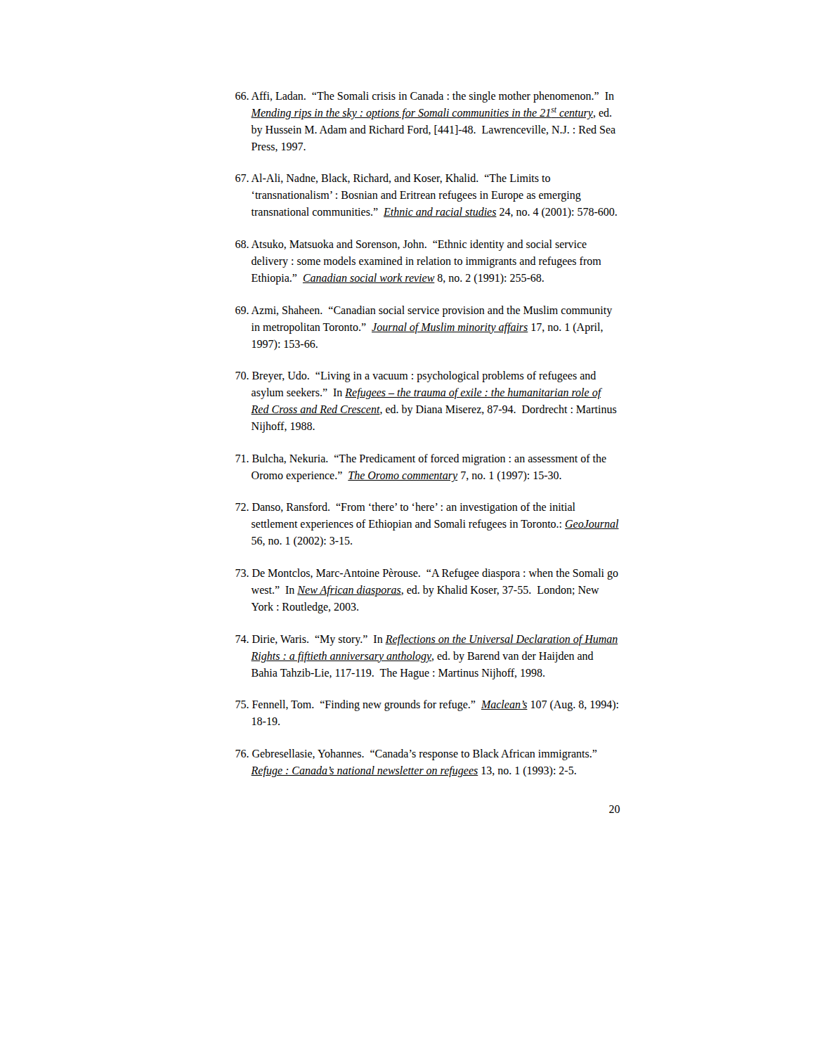66. Affi, Ladan. “The Somali crisis in Canada : the single mother phenomenon.” In Mending rips in the sky : options for Somali communities in the 21st century, ed. by Hussein M. Adam and Richard Ford, [441]-48. Lawrenceville, N.J. : Red Sea Press, 1997.
67. Al-Ali, Nadne, Black, Richard, and Koser, Khalid. “The Limits to ‘transnationalism’ : Bosnian and Eritrean refugees in Europe as emerging transnational communities.” Ethnic and racial studies 24, no. 4 (2001): 578-600.
68. Atsuko, Matsuoka and Sorenson, John. “Ethnic identity and social service delivery : some models examined in relation to immigrants and refugees from Ethiopia.” Canadian social work review 8, no. 2 (1991): 255-68.
69. Azmi, Shaheen. “Canadian social service provision and the Muslim community in metropolitan Toronto.” Journal of Muslim minority affairs 17, no. 1 (April, 1997): 153-66.
70. Breyer, Udo. “Living in a vacuum : psychological problems of refugees and asylum seekers.” In Refugees – the trauma of exile : the humanitarian role of Red Cross and Red Crescent, ed. by Diana Miserez, 87-94. Dordrecht : Martinus Nijhoff, 1988.
71. Bulcha, Nekuria. “The Predicament of forced migration : an assessment of the Oromo experience.” The Oromo commentary 7, no. 1 (1997): 15-30.
72. Danso, Ransford. “From ‘there’ to ‘here’ : an investigation of the initial settlement experiences of Ethiopian and Somali refugees in Toronto.: GeoJournal 56, no. 1 (2002): 3-15.
73. De Montclos, Marc-Antoine Pèrouse. “A Refugee diaspora : when the Somali go west.” In New African diasporas, ed. by Khalid Koser, 37-55. London; New York : Routledge, 2003.
74. Dirie, Waris. “My story.” In Reflections on the Universal Declaration of Human Rights : a fiftieth anniversary anthology, ed. by Barend van der Haijden and Bahia Tahzib-Lie, 117-119. The Hague : Martinus Nijhoff, 1998.
75. Fennell, Tom. “Finding new grounds for refuge.” Maclean’s 107 (Aug. 8, 1994): 18-19.
76. Gebresellasie, Yohannes. “Canada’s response to Black African immigrants.” Refuge : Canada’s national newsletter on refugees 13, no. 1 (1993): 2-5.
20